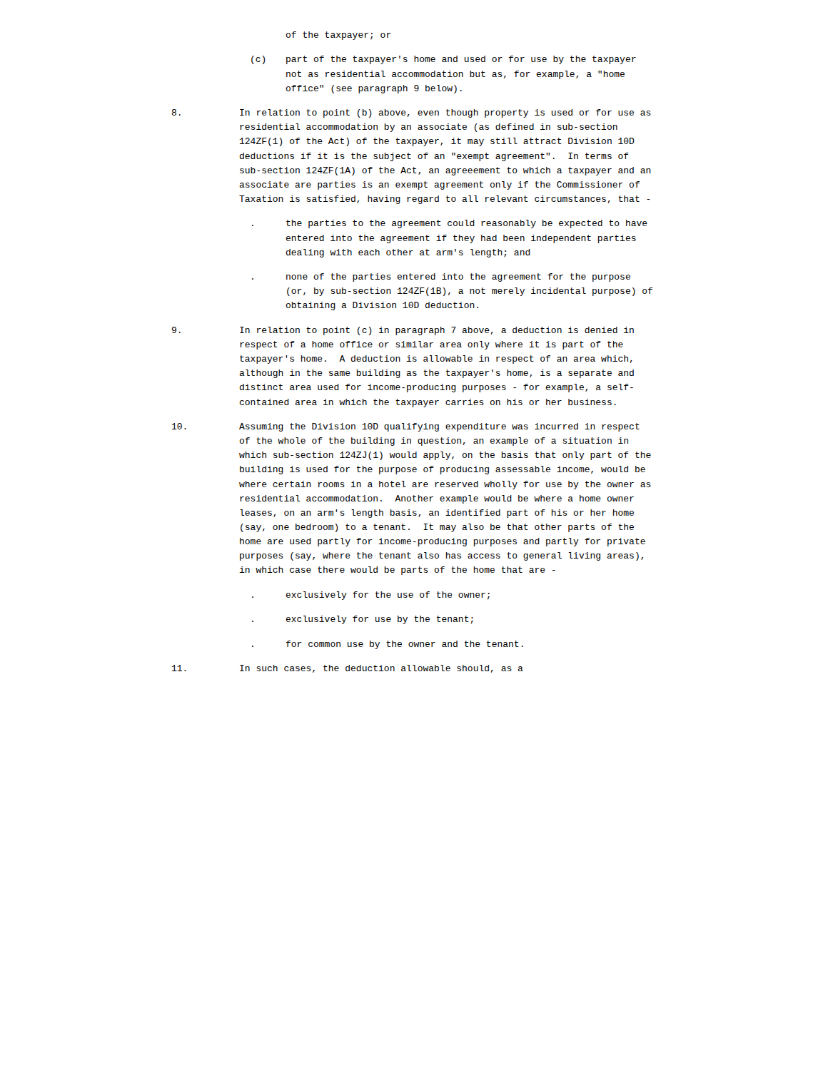of the taxpayer; or
(c)
part of the taxpayer's home and used or for use by the taxpayer not as residential accommodation but as, for example, a "home office" (see paragraph 9 below).
8.
In relation to point (b) above, even though property is used or for use as residential accommodation by an associate (as defined in sub-section 124ZF(1) of the Act) of the taxpayer, it may still attract Division 10D deductions if it is the subject of an "exempt agreement". In terms of sub-section 124ZF(1A) of the Act, an agreeement to which a taxpayer and an associate are parties is an exempt agreement only if the Commissioner of Taxation is satisfied, having regard to all relevant circumstances, that -
.
the parties to the agreement could reasonably be expected to have entered into the agreement if they had been independent parties dealing with each other at arm's length; and
.
none of the parties entered into the agreement for the purpose (or, by sub-section 124ZF(1B), a not merely incidental purpose) of obtaining a Division 10D deduction.
9.
In relation to point (c) in paragraph 7 above, a deduction is denied in respect of a home office or similar area only where it is part of the taxpayer's home. A deduction is allowable in respect of an area which, although in the same building as the taxpayer's home, is a separate and distinct area used for income-producing purposes - for example, a self-contained area in which the taxpayer carries on his or her business.
10.
Assuming the Division 10D qualifying expenditure was incurred in respect of the whole of the building in question, an example of a situation in which sub-section 124ZJ(1) would apply, on the basis that only part of the building is used for the purpose of producing assessable income, would be where certain rooms in a hotel are reserved wholly for use by the owner as residential accommodation. Another example would be where a home owner leases, on an arm's length basis, an identified part of his or her home (say, one bedroom) to a tenant. It may also be that other parts of the home are used partly for income-producing purposes and partly for private purposes (say, where the tenant also has access to general living areas), in which case there would be parts of the home that are -
.
exclusively for the use of the owner;
.
exclusively for use by the tenant;
.
for common use by the owner and the tenant.
11.
In such cases, the deduction allowable should, as a